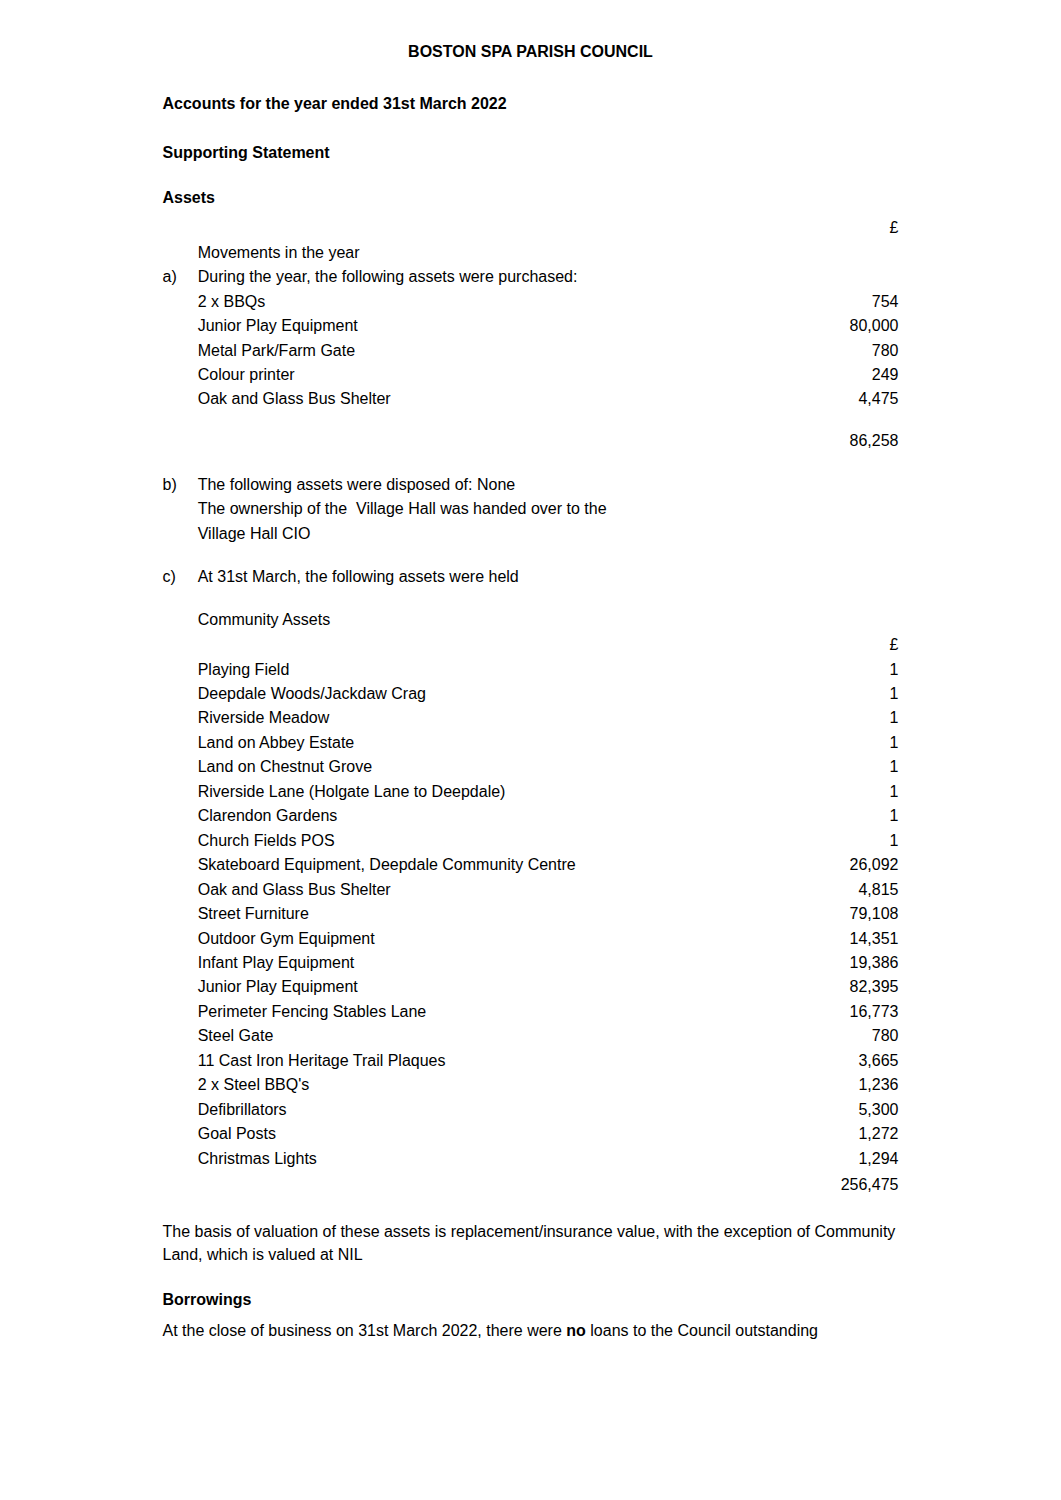BOSTON SPA PARISH COUNCIL
Accounts for the year ended 31st March 2022
Supporting Statement
Assets
| | | £ |
| | Movements in the year | |
| a) | During the year, the following assets were purchased: | |
| | 2 x BBQs | 754 |
| | Junior Play Equipment | 80,000 |
| | Metal Park/Farm Gate | 780 |
| | Colour printer | 249 |
| | Oak and Glass Bus Shelter | 4,475 |
| | | 86,258 |
| b) | The following assets were disposed of: None | |
| | The ownership of the Village Hall was handed over to the | |
| | Village Hall CIO | |
| c) | At 31st March, the following assets were held | |
| | Community Assets | |
| | | £ |
| | Playing Field | 1 |
| | Deepdale Woods/Jackdaw Crag | 1 |
| | Riverside Meadow | 1 |
| | Land on Abbey Estate | 1 |
| | Land on Chestnut Grove | 1 |
| | Riverside Lane (Holgate Lane to Deepdale) | 1 |
| | Clarendon Gardens | 1 |
| | Church Fields POS | 1 |
| | Skateboard Equipment, Deepdale Community Centre | 26,092 |
| | Oak and Glass Bus Shelter | 4,815 |
| | Street Furniture | 79,108 |
| | Outdoor Gym Equipment | 14,351 |
| | Infant Play Equipment | 19,386 |
| | Junior Play Equipment | 82,395 |
| | Perimeter Fencing Stables Lane | 16,773 |
| | Steel Gate | 780 |
| | 11 Cast Iron Heritage Trail Plaques | 3,665 |
| | 2 x Steel BBQ's | 1,236 |
| | Defibrillators | 5,300 |
| | Goal Posts | 1,272 |
| | Christmas Lights | 1,294 |
| | | 256,475 |
The basis of valuation of these assets is replacement/insurance value, with the exception of Community Land, which is valued at NIL
Borrowings
At the close of business on 31st March 2022, there were no loans to the Council outstanding